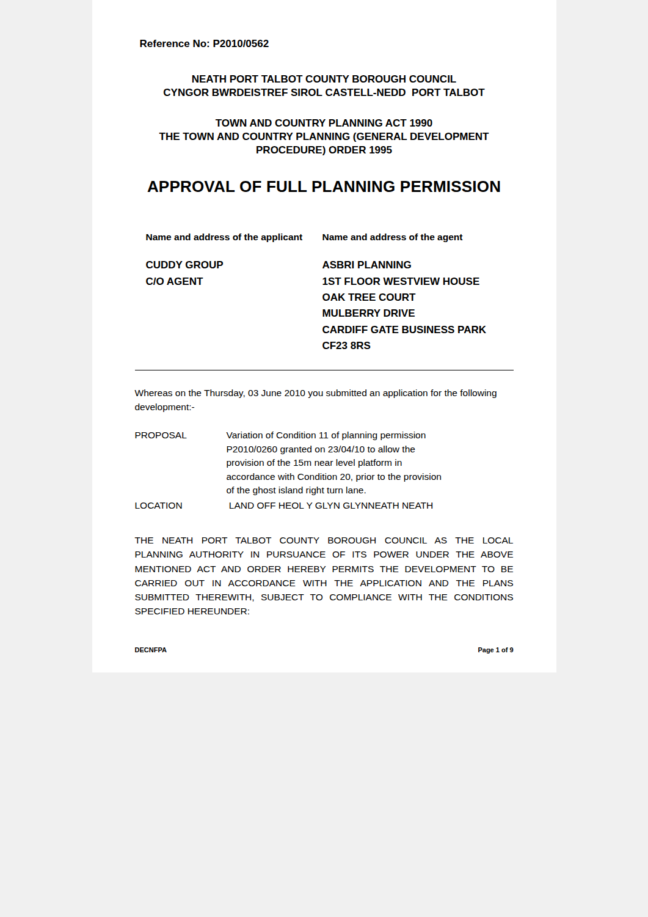Reference No: P2010/0562
NEATH PORT TALBOT COUNTY BOROUGH COUNCIL
CYNGOR BWRDEISTREF SIROL CASTELL-NEDD PORT TALBOT
TOWN AND COUNTRY PLANNING ACT 1990
THE TOWN AND COUNTRY PLANNING (GENERAL DEVELOPMENT
PROCEDURE) ORDER 1995
APPROVAL OF FULL PLANNING PERMISSION
| Name and address of the applicant | Name and address of the agent |
| CUDDY GROUP C/O AGENT | ASBRI PLANNING 1ST FLOOR WESTVIEW HOUSE OAK TREE COURT MULBERRY DRIVE CARDIFF GATE BUSINESS PARK CF23 8RS |
Whereas on the Thursday, 03 June 2010 you submitted an application for the following development:-
| PROPOSAL | Variation of Condition 11 of planning permission P2010/0260 granted on 23/04/10 to allow the provision of the 15m near level platform in accordance with Condition 20, prior to the provision of the ghost island right turn lane. |
| LOCATION | LAND OFF HEOL Y GLYN GLYNNEATH NEATH |
THE NEATH PORT TALBOT COUNTY BOROUGH COUNCIL AS THE LOCAL PLANNING AUTHORITY IN PURSUANCE OF ITS POWER UNDER THE ABOVE MENTIONED ACT AND ORDER HEREBY PERMITS THE DEVELOPMENT TO BE CARRIED OUT IN ACCORDANCE WITH THE APPLICATION AND THE PLANS SUBMITTED THEREWITH, SUBJECT TO COMPLIANCE WITH THE CONDITIONS SPECIFIED HEREUNDER:
DECNFPA Page 1 of 9